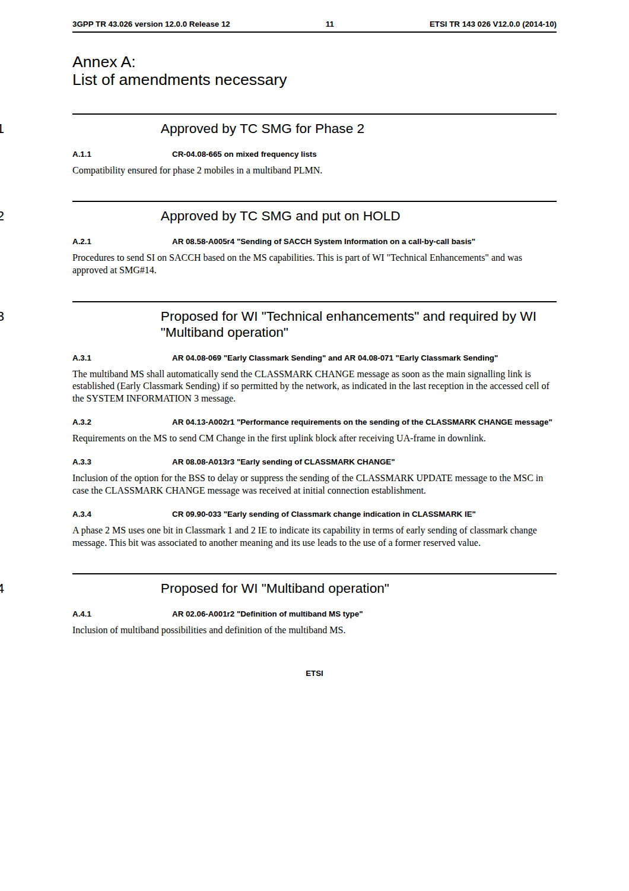3GPP TR 43.026 version 12.0.0 Release 12
11
ETSI TR 143 026 V12.0.0 (2014-10)
Annex A:
List of amendments necessary
A.1 Approved by TC SMG for Phase 2
A.1.1 CR-04.08-665 on mixed frequency lists
Compatibility ensured for phase 2 mobiles in a multiband PLMN.
A.2 Approved by TC SMG and put on HOLD
A.2.1 AR 08.58-A005r4 "Sending of SACCH System Information on a call-by-call basis"
Procedures to send SI on SACCH based on the MS capabilities. This is part of WI "Technical Enhancements" and was approved at SMG#14.
A.3 Proposed for WI "Technical enhancements" and required by WI "Multiband operation"
A.3.1 AR 04.08-069 "Early Classmark Sending" and AR 04.08-071 "Early Classmark Sending"
The multiband MS shall automatically send the CLASSMARK CHANGE message as soon as the main signalling link is established (Early Classmark Sending) if so permitted by the network, as indicated in the last reception in the accessed cell of the SYSTEM INFORMATION 3 message.
A.3.2 AR 04.13-A002r1 "Performance requirements on the sending of the CLASSMARK CHANGE message"
Requirements on the MS to send CM Change in the first uplink block after receiving UA-frame in downlink.
A.3.3 AR 08.08-A013r3 "Early sending of CLASSMARK CHANGE"
Inclusion of the option for the BSS to delay or suppress the sending of the CLASSMARK UPDATE message to the MSC in case the CLASSMARK CHANGE message was received at initial connection establishment.
A.3.4 CR 09.90-033 "Early sending of Classmark change indication in CLASSMARK IE"
A phase 2 MS uses one bit in Classmark 1 and 2 IE to indicate its capability in terms of early sending of classmark change message. This bit was associated to another meaning and its use leads to the use of a former reserved value.
A.4 Proposed for WI "Multiband operation"
A.4.1 AR 02.06-A001r2 "Definition of multiband MS type"
Inclusion of multiband possibilities and definition of the multiband MS.
ETSI